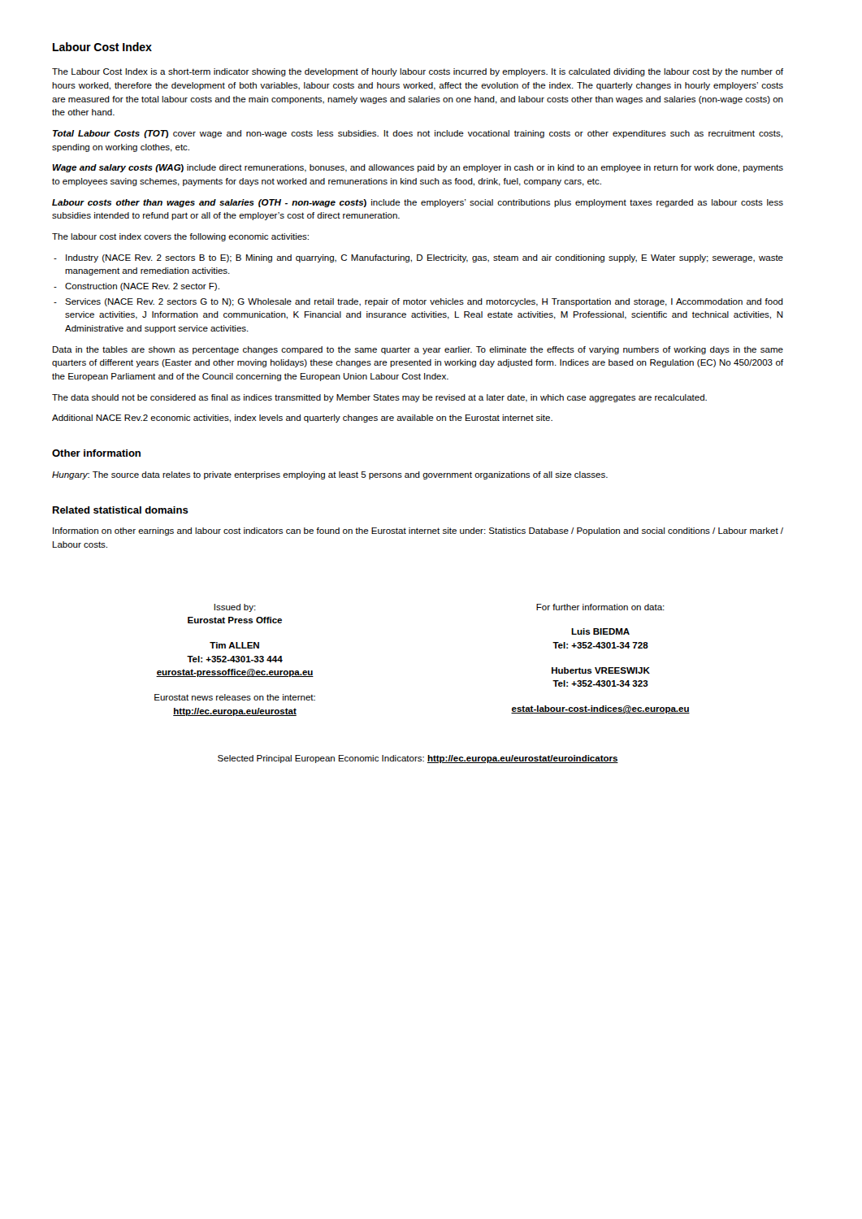Labour Cost Index
The Labour Cost Index is a short-term indicator showing the development of hourly labour costs incurred by employers. It is calculated dividing the labour cost by the number of hours worked, therefore the development of both variables, labour costs and hours worked, affect the evolution of the index. The quarterly changes in hourly employers’ costs are measured for the total labour costs and the main components, namely wages and salaries on one hand, and labour costs other than wages and salaries (non-wage costs) on the other hand.
Total Labour Costs (TOT) cover wage and non-wage costs less subsidies. It does not include vocational training costs or other expenditures such as recruitment costs, spending on working clothes, etc.
Wage and salary costs (WAG) include direct remunerations, bonuses, and allowances paid by an employer in cash or in kind to an employee in return for work done, payments to employees saving schemes, payments for days not worked and remunerations in kind such as food, drink, fuel, company cars, etc.
Labour costs other than wages and salaries (OTH - non-wage costs) include the employers’ social contributions plus employment taxes regarded as labour costs less subsidies intended to refund part or all of the employer’s cost of direct remuneration.
The labour cost index covers the following economic activities:
Industry (NACE Rev. 2 sectors B to E); B Mining and quarrying, C Manufacturing, D Electricity, gas, steam and air conditioning supply, E Water supply; sewerage, waste management and remediation activities.
Construction (NACE Rev. 2 sector F).
Services (NACE Rev. 2 sectors G to N); G Wholesale and retail trade, repair of motor vehicles and motorcycles, H Transportation and storage, I Accommodation and food service activities, J Information and communication, K Financial and insurance activities, L Real estate activities, M Professional, scientific and technical activities, N Administrative and support service activities.
Data in the tables are shown as percentage changes compared to the same quarter a year earlier. To eliminate the effects of varying numbers of working days in the same quarters of different years (Easter and other moving holidays) these changes are presented in working day adjusted form. Indices are based on Regulation (EC) No 450/2003 of the European Parliament and of the Council concerning the European Union Labour Cost Index.
The data should not be considered as final as indices transmitted by Member States may be revised at a later date, in which case aggregates are recalculated.
Additional NACE Rev.2 economic activities, index levels and quarterly changes are available on the Eurostat internet site.
Other information
Hungary: The source data relates to private enterprises employing at least 5 persons and government organizations of all size classes.
Related statistical domains
Information on other earnings and labour cost indicators can be found on the Eurostat internet site under: Statistics Database / Population and social conditions / Labour market / Labour costs.
| Issued by: Eurostat Press Office Tim ALLEN Tel: +352-4301-33 444 eurostat-pressoffice@ec.europa.eu Eurostat news releases on the internet: http://ec.europa.eu/eurostat | For further information on data: Luis BIEDMA Tel: +352-4301-34 728 Hubertus VREESWIJK Tel: +352-4301-34 323 estat-labour-cost-indices@ec.europa.eu |
Selected Principal European Economic Indicators: http://ec.europa.eu/eurostat/euroindicators